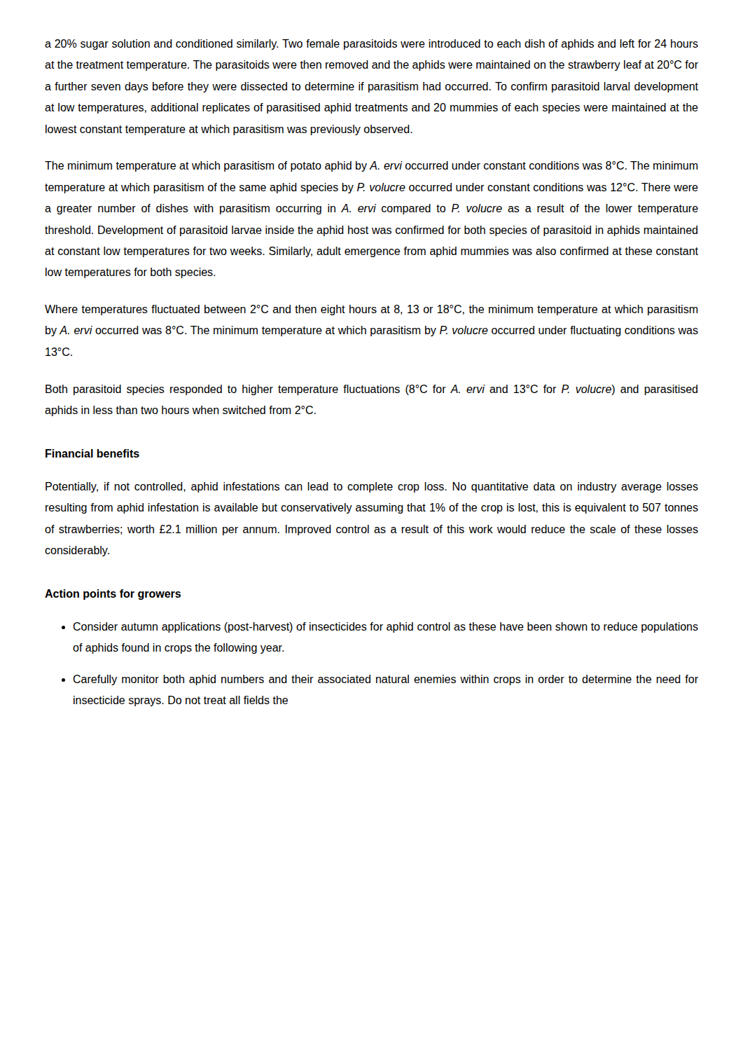a 20% sugar solution and conditioned similarly. Two female parasitoids were introduced to each dish of aphids and left for 24 hours at the treatment temperature. The parasitoids were then removed and the aphids were maintained on the strawberry leaf at 20°C for a further seven days before they were dissected to determine if parasitism had occurred. To confirm parasitoid larval development at low temperatures, additional replicates of parasitised aphid treatments and 20 mummies of each species were maintained at the lowest constant temperature at which parasitism was previously observed.
The minimum temperature at which parasitism of potato aphid by A. ervi occurred under constant conditions was 8°C. The minimum temperature at which parasitism of the same aphid species by P. volucre occurred under constant conditions was 12°C. There were a greater number of dishes with parasitism occurring in A. ervi compared to P. volucre as a result of the lower temperature threshold. Development of parasitoid larvae inside the aphid host was confirmed for both species of parasitoid in aphids maintained at constant low temperatures for two weeks. Similarly, adult emergence from aphid mummies was also confirmed at these constant low temperatures for both species.
Where temperatures fluctuated between 2°C and then eight hours at 8, 13 or 18°C, the minimum temperature at which parasitism by A. ervi occurred was 8°C. The minimum temperature at which parasitism by P. volucre occurred under fluctuating conditions was 13°C.
Both parasitoid species responded to higher temperature fluctuations (8°C for A. ervi and 13°C for P. volucre) and parasitised aphids in less than two hours when switched from 2°C.
Financial benefits
Potentially, if not controlled, aphid infestations can lead to complete crop loss. No quantitative data on industry average losses resulting from aphid infestation is available but conservatively assuming that 1% of the crop is lost, this is equivalent to 507 tonnes of strawberries; worth £2.1 million per annum. Improved control as a result of this work would reduce the scale of these losses considerably.
Action points for growers
Consider autumn applications (post-harvest) of insecticides for aphid control as these have been shown to reduce populations of aphids found in crops the following year.
Carefully monitor both aphid numbers and their associated natural enemies within crops in order to determine the need for insecticide sprays. Do not treat all fields the